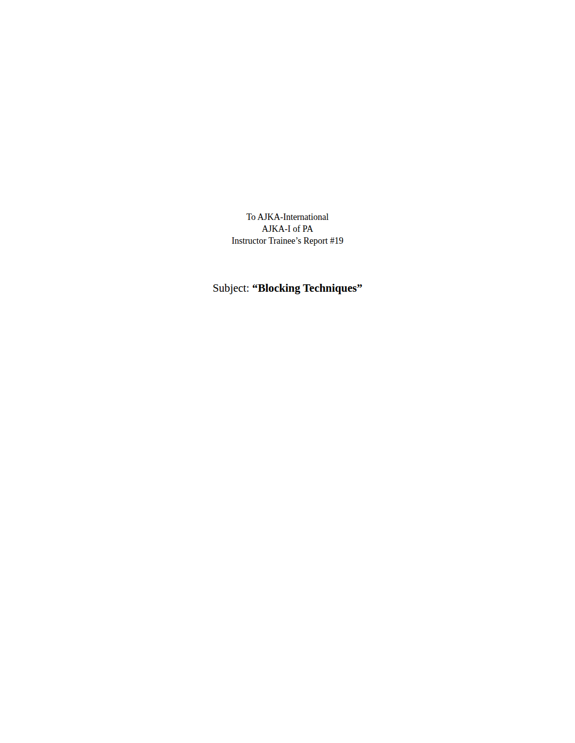To AJKA-International
AJKA-I of PA
Instructor Trainee’s Report #19
Subject: “Blocking Techniques”